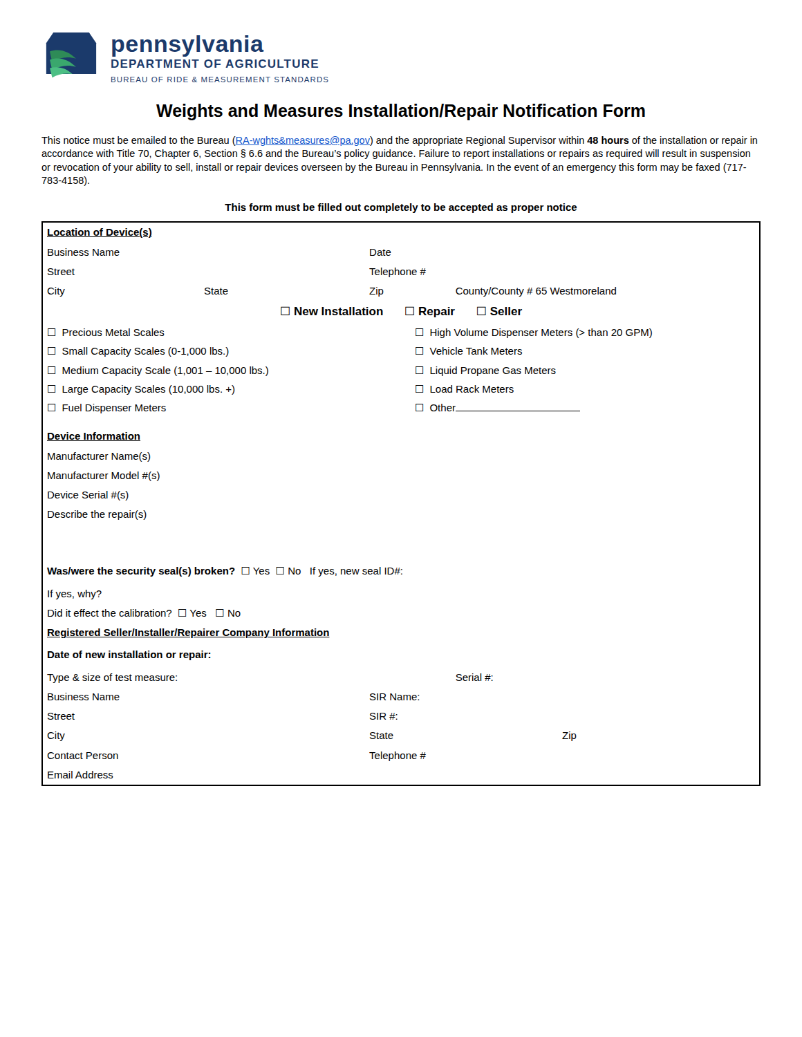pennsylvania
DEPARTMENT OF AGRICULTURE
BUREAU OF RIDE & MEASUREMENT STANDARDS
Weights and Measures Installation/Repair Notification Form
This notice must be emailed to the Bureau (RA-wghts&measures@pa.gov) and the appropriate Regional Supervisor within 48 hours of the installation or repair in accordance with Title 70, Chapter 6, Section § 6.6 and the Bureau’s policy guidance. Failure to report installations or repairs as required will result in suspension or revocation of your ability to sell, install or repair devices overseen by the Bureau in Pennsylvania. In the event of an emergency this form may be faxed (717-783-4158).
This form must be filled out completely to be accepted as proper notice
| Location of Device(s) |
| Business Name | Date |
| Street | Telephone # |
| City State | Zip | County/County # 65 Westmoreland |
| ☐ New Installation ☐ Repair ☐ Seller |
| ☐ Precious Metal Scales ☐ Small Capacity Scales (0-1,000 lbs.) ☐ Medium Capacity Scale (1,001 – 10,000 lbs.) ☐ Large Capacity Scales (10,000 lbs. +) ☐ Fuel Dispenser Meters ☐ High Volume Dispenser Meters (> than 20 GPM) ☐ Vehicle Tank Meters ☐ Liquid Propane Gas Meters ☐ Load Rack Meters ☐ Other |
| Device Information |
| Manufacturer Name(s) |
| Manufacturer Model #(s) |
| Device Serial #(s) |
| Describe the repair(s) |
| Was/were the security seal(s) broken? ☐ Yes ☐ No If yes, new seal ID#: |
| If yes, why? |
| Did it effect the calibration? ☐ Yes ☐ No |
| Registered Seller/Installer/Repairer Company Information |
| Date of new installation or repair: |
| Type & size of test measure: | Serial #: |
| Business Name | SIR Name: |
| Street | SIR #: |
| City | State Zip |
| Contact Person | Telephone # |
| Email Address |